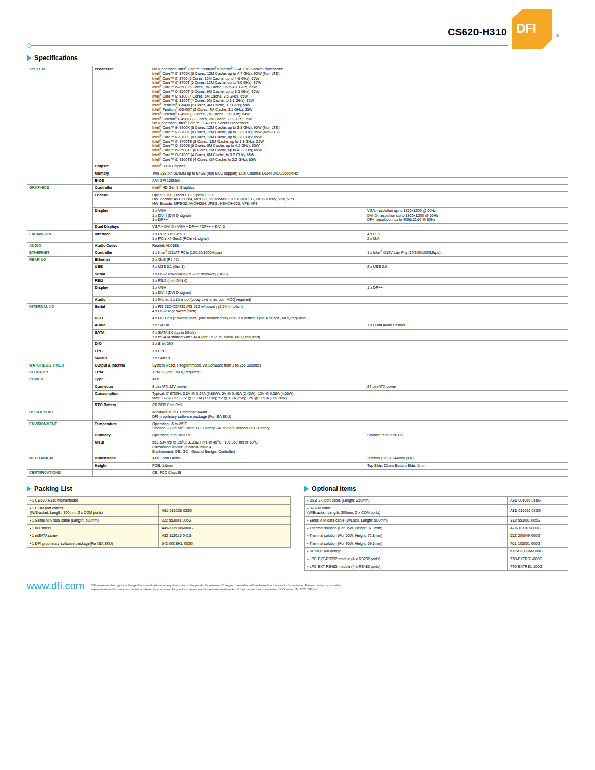CS620-H310
DFI
®
Specifications
| SYSTEM | Processor | 8th Generation Intel ® Core™ /Pentium ® /Celeron ® LGA 1151 Socket Processors: Intel ® Core™ i7-8700K (6 Cores, 12M Cache, up to 4.7 GHz); 95W (Non-LTS) Intel ® Core™ i7-8700 (6 Cores, 12M Cache, up to 4.6 GHz); 65W Intel ® Core™ i7-8700T (6 Cores, 12M Cache, up to 4.0 GHz); 35W Intel ® Core™ i5-8500 (6 Cores, 9M Cache, up to 4.1 GHz); 65W Intel ® Core™ i5-8500T (6 Cores, 9M Cache, up to 3.5 GHz); 35W Intel ® Core™ i3-8100 (4 Cores, 6M Cache, 3.6 GHz); 65W Intel ® Core™ i3-8100T (4 Cores, 6M Cache, to 3.1 GHz); 35W Intel ® Pentium ® G5400 (2 Cores, 4M Cache, 3.7 GHz); 58W Intel ® Pentium ® G5400T (2 Cores, 4M Cache, 3.1 GHz); 35W Intel ® Celeron ® G4900 (2 Cores, 2M Cache, 3.1 GHz); 54W Intel ® Celeron ® G4900T (2 Cores, 2M Cache, 2.9 GHz); 35W 9th Generation Intel ® Core™ LGA 1151 Socket Processors: Intel ® Core™ i9-9900K (8 Cores, 12M Cache, up to 3.8 GHz); 95W (Non-LTS) Intel ® Core™ i7-9700K (8 Cores, 12M Cache, up to 3.8 GHz); 95W (Non-LTS) Intel ® Core™ i7-9700E (8 Cores, 12M Cache, up to 3.8 GHz); 65W Intel ® Core™ i7-9700TE (8 Cores, 12M Cache, up to 3.8 GHz); 35W Intel ® Core™ i5-9500E (6 Cores, 9M Cache, up to 4.2 GHz); 65W Intel ® Core™ i5-9500TE (6 Cores, 9M Cache, up to 4.2 GHz); 65W Intel ® Core™ i3-9100E (4 Cores, 6M Cache, to 3.2 GHz); 65W Intel ® Core™ i3-9100TE (4 Cores, 6M Cache, to 3.2 GHz); 65W |
| Chipset | Intel ® H310 Chipset |
| Memory | Two 288-pin UDIMM up to 64GB (non-ECC support) Dual Channel DDR4 2400/2666MHz |
| BIOS | AMI SPI 128Mbit |
| GRAPHICS | Controller | Intel ® HD Gen 9 Graphics |
| Feature | OpenGL 5.0, DirectX 12, OpenCL 2.1 HW Decode: AVC/H.264, MPEG2, VC1/WMV9, JPEG/MJPEG, HEVC/H265, VP8, VP9 HW Encode: MPEG2, AVC/H264, JPEG, HEVC/H265, VP8, VP9 |
| Display | 1 x VGA 1 x DVI-I (DVI-D signal) 1 x DP++ VGA: resolution up to 1920x1200 @ 60Hz DVI-D: resolution up to 1920x1200 @ 60Hz DP+: resolution up to 4096x2160 @ 60Hz |
| Dual Displays | VGA + DVI-D / VGA + DP++ / DP++ + DVI-D |
| EXPANSION | Interface | 1 x PCIe x16 Gen 3 1 x PCIe x4 Gen2 (PCIe x1 signal) 4 x PCI 2 x ISA |
| AUDIO | Audio Codec | Realtek ALC888 |
| ETHERNET | Controller | 1 x Intel ® I211AT PCIe (10/100/1000Mbps) 1 x Intel ® I219V Lan Phy (10/100/1000Mbps) |
| REAR I/O | Ethernet | 2 x GbE (RJ-45) |
| USB | 4 x USB 3.1 (Gen1) 2 x USB 2.0 |
| Serial | 1 x RS-232/422/485 (RS-232 w/power) (DB-9) |
| PS/2 | 1 x PS/2 (mini-DIN-6) |
| Display | 1 x VGA 1 x DVI-I (DVI-D signal) 1 x DP++ |
| Audio | 1 x Mic-in, 1 x Line-out (colay Line-in as opt., MOQ required) |
| INTERNAL I/O | Serial | 1 x RS-232/422/485 (RS-232 w/ power) (2.54mm pitch) 4 x RS-232 (2.54mm pitch) |
| USB | 4 x USB 2.0 (2.54mm pitch) (one header colay USB 3.0 vertical Type A as opt., MOQ required) |
| Audio | 1 x S/PDIF 1 x Front Audio Header |
| SATA | 4 x SATA 3.0 (up to 6Gb/s) 1 x mSATA shared with SATA (opt: PCIe x1 signal, MOQ required) |
| DIO | 1 x 8-bit DIO |
| LPC | 1 x LPC |
| SMBus | 1 x SMBus |
| WATCHDOG TIMER | Output & Interval | System Reset, Programmable via Software from 1 to 255 Seconds |
| SECURITY | TPM | TPM2.0 (opt., MOQ required) |
| POWER | Type | ATX |
| Connector | 8-pin ATX 12V power 24-pin ATX power |
| Consumption | Typical: i7-8700K: 3.3V @ 0.27A (0.89W); 5V @ 0.49A (2.45W); 12V @ 0.38A (4.56W) Max.: i7-8700K: 3.3V @ 0.33A (1.08W); 5V @ 1.2A (6W); 12V @ 9.69A (116.28W) |
| RTC Battery | CR2032 Coin Cell |
| OS SUPPORT | | Windows 10 IoT Enterprise 64-bit DFI proprietary software package (For ISA SKU) |
| ENVIRONMENT | Temperature | Operating: -5 to 65°C Storage: -30 to 60°C with RTC Battery; -40 to 85°C without RTC Battery |
| Humidity | Operating: 5 to 90% RH Storage: 5 to 90% RH |
| MTBF | 553,534 hrs @ 25°C; 313,827 hrs @ 45°C ; 196,350 hrs @ 60°C Calculation Model: Telcordia Issue 4 Environment: GB, GC - Ground Benign, Controlled |
| MECHANICAL | Dimensions | ATX Form Factor 305mm (12") x 244mm (9.6") |
| Height | PCB: 1.6mm Top Side: 32mm Bottom Side: 5mm |
| CERTIFICATIONS | | CE, FCC Class B |
Packing List
| • 1 CS620-H310 motherboard |
| • 1 COM port cables (W/Bracket, Length: 300mm, 2 x COM ports) | A81-015026-023G |
| • 1 Serial ATA data cable (Length: 500mm) | 332-553001-005G |
| • 1 I/O shield | A49-KD6000-000G |
| • 1 mSATA screw | A32-112016-041G |
| • 1 DFI proprietary software package(For ISA SKU) | 642-00CSKL-003G |
Optional Items
| • USB 2.0 port cable (Length: 350mm) | A81-001066-016G |
| • D-SUB cable (W/Bracket, Length: 300mm, 2 x COM ports) | A81-015026-023G |
| • Serial ATA data cable (W/Lock, Length: 500mm) | 332-553001-005G |
| • Thermal solution (For 35W, Height: 37.3mm) | A71-101107-000G |
| • Thermal solution (For 65W, Height: 72.8mm) | 552-200049-000G |
| • Thermal solution (For 95W, Height: 69.3mm) | 761-103001-000G |
| • DP to HDMI dongle | 612-D2H13M-000G |
| • LPC EXT-RS232 module (4 x RS232 ports) | 770-EXTRS1-000G |
| • LPC EXT-RS485 module (4 x RS485 ports) | 770-EXTRS1-100G |
www.dfi.com
DFI reserves the right to change the specifications at any time prior to the product's release. Changes thereafter will be based on the product's revision. Please contact your sales
representative for the exact revision offered in your area. All product names mentioned are trademarks of their respective companies. © October 19, 2021 DFI Inc.